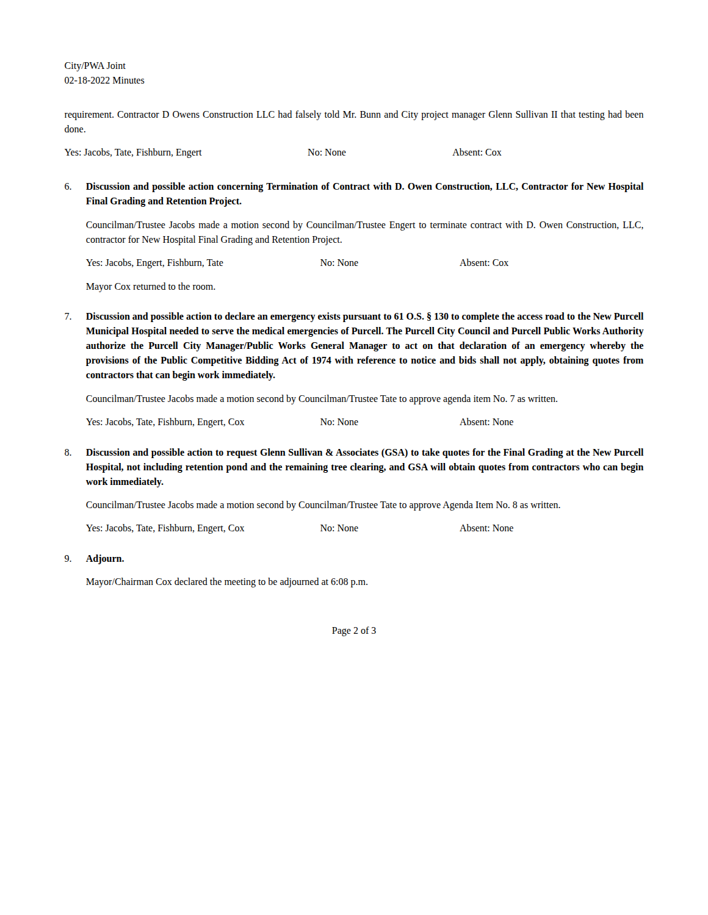City/PWA Joint
02-18-2022 Minutes
requirement. Contractor D Owens Construction LLC had falsely told Mr. Bunn and City project manager Glenn Sullivan II that testing had been done.
Yes: Jacobs, Tate, Fishburn, Engert No: None Absent: Cox
6.
Discussion and possible action concerning Termination of Contract with D. Owen Construction, LLC, Contractor for New Hospital Final Grading and Retention Project.
Councilman/Trustee Jacobs made a motion second by Councilman/Trustee Engert to terminate contract with D. Owen Construction, LLC, contractor for New Hospital Final Grading and Retention Project.
Yes: Jacobs, Engert, Fishburn, Tate No: None Absent: Cox
Mayor Cox returned to the room.
7.
Discussion and possible action to declare an emergency exists pursuant to 61 O.S. § 130 to complete the access road to the New Purcell Municipal Hospital needed to serve the medical emergencies of Purcell. The Purcell City Council and Purcell Public Works Authority authorize the Purcell City Manager/Public Works General Manager to act on that declaration of an emergency whereby the provisions of the Public Competitive Bidding Act of 1974 with reference to notice and bids shall not apply, obtaining quotes from contractors that can begin work immediately.
Councilman/Trustee Jacobs made a motion second by Councilman/Trustee Tate to approve agenda item No. 7 as written.
Yes: Jacobs, Tate, Fishburn, Engert, Cox No: None Absent: None
8.
Discussion and possible action to request Glenn Sullivan & Associates (GSA) to take quotes for the Final Grading at the New Purcell Hospital, not including retention pond and the remaining tree clearing, and GSA will obtain quotes from contractors who can begin work immediately.
Councilman/Trustee Jacobs made a motion second by Councilman/Trustee Tate to approve Agenda Item No. 8 as written.
Yes: Jacobs, Tate, Fishburn, Engert, Cox No: None Absent: None
9.
Adjourn.
Mayor/Chairman Cox declared the meeting to be adjourned at 6:08 p.m.
Page 2 of 3